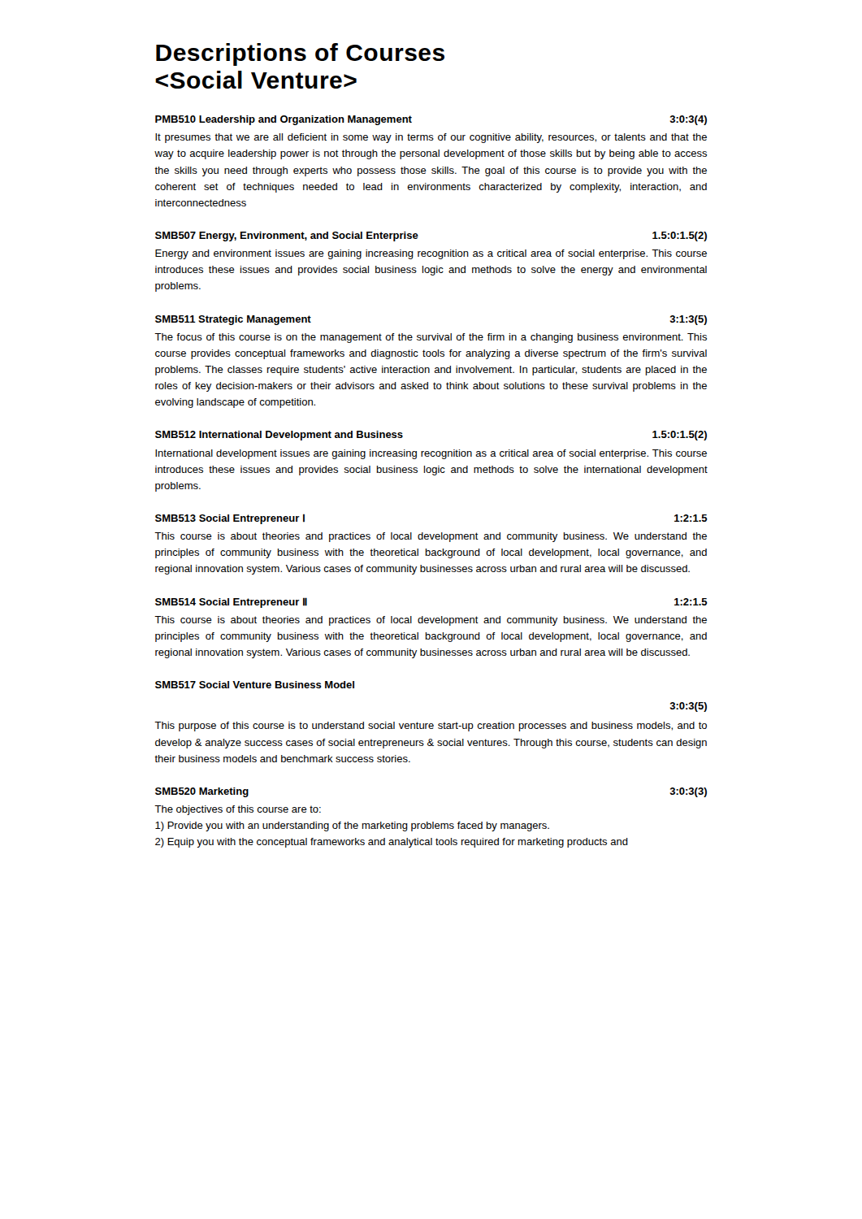Descriptions of Courses<Social Venture>
PMB510 Leadership and Organization Management 3:0:3(4)
It presumes that we are all deficient in some way in terms of our cognitive ability, resources, or talents and that the way to acquire leadership power is not through the personal development of those skills but by being able to access the skills you need through experts who possess those skills. The goal of this course is to provide you with the coherent set of techniques needed to lead in environments characterized by complexity, interaction, and interconnectedness
SMB507 Energy, Environment, and Social Enterprise 1.5:0:1.5(2)
Energy and environment issues are gaining increasing recognition as a critical area of social enterprise. This course introduces these issues and provides social business logic and methods to solve the energy and environmental problems.
SMB511 Strategic Management 3:1:3(5)
The focus of this course is on the management of the survival of the firm in a changing business environment. This course provides conceptual frameworks and diagnostic tools for analyzing a diverse spectrum of the firm's survival problems. The classes require students' active interaction and involvement. In particular, students are placed in the roles of key decision-makers or their advisors and asked to think about solutions to these survival problems in the evolving landscape of competition.
SMB512 International Development and Business 1.5:0:1.5(2)
International development issues are gaining increasing recognition as a critical area of social enterprise. This course introduces these issues and provides social business logic and methods to solve the international development problems.
SMB513 Social Entrepreneur Ⅰ 1:2:1.5
This course is about theories and practices of local development and community business. We understand the principles of community business with the theoretical background of local development, local governance, and regional innovation system. Various cases of community businesses across urban and rural area will be discussed.
SMB514 Social Entrepreneur Ⅱ 1:2:1.5
This course is about theories and practices of local development and community business. We understand the principles of community business with the theoretical background of local development, local governance, and regional innovation system. Various cases of community businesses across urban and rural area will be discussed.
SMB517 Social Venture Business Model
3:0:3(5)
This purpose of this course is to understand social venture start-up creation processes and business models, and to develop & analyze success cases of social entrepreneurs & social ventures. Through this course, students can design their business models and benchmark success stories.
SMB520 Marketing 3:0:3(3)
The objectives of this course are to:
1) Provide you with an understanding of the marketing problems faced by managers.
2) Equip you with the conceptual frameworks and analytical tools required for marketing products and